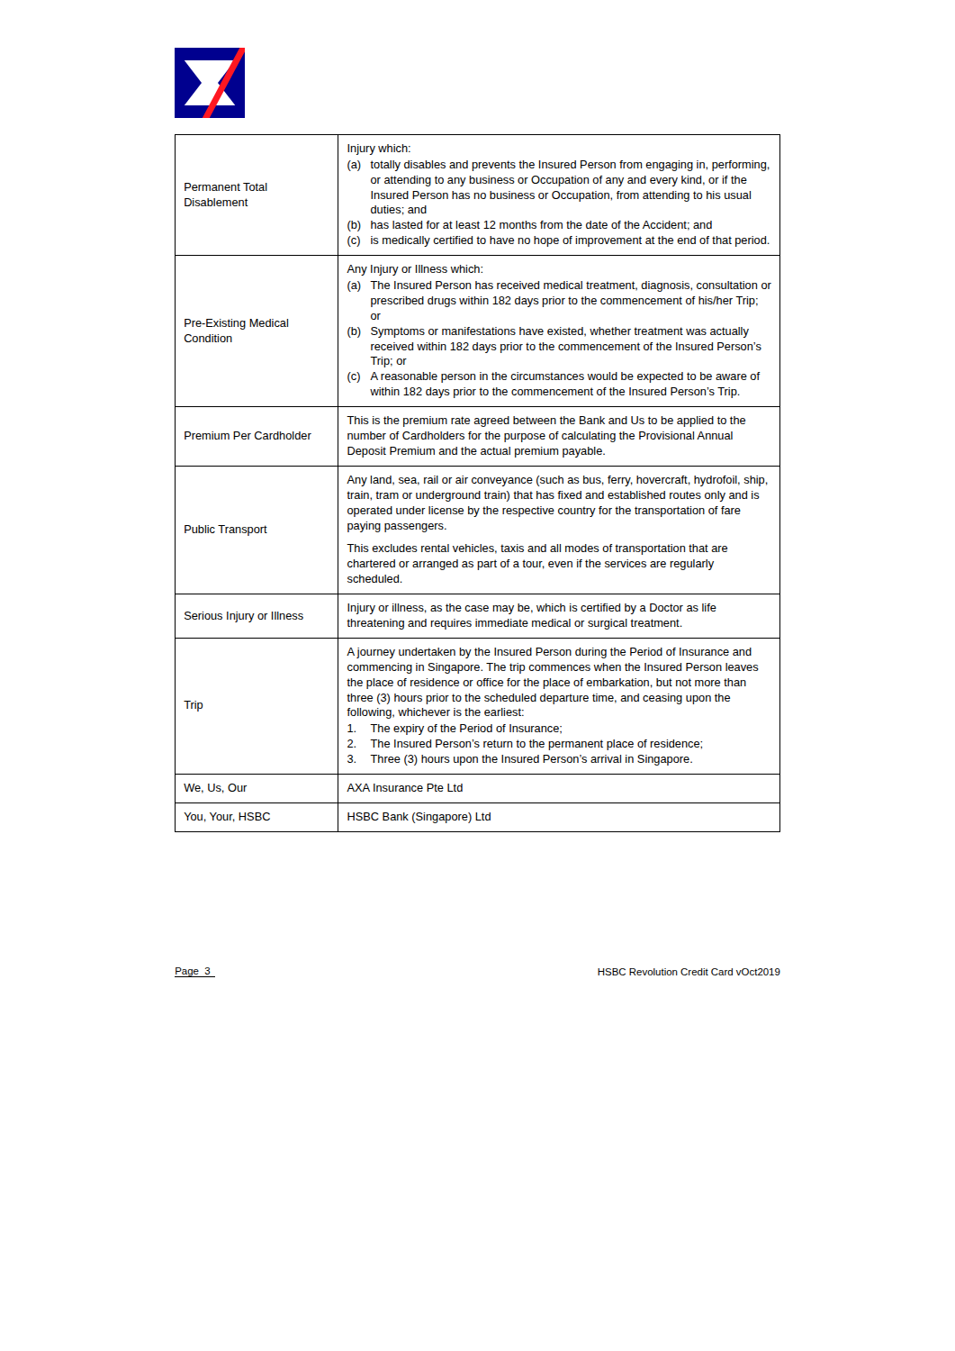| Permanent Total Disablement | Injury which: (a) totally disables and prevents the Insured Person from engaging in, performing, or attending to any business or Occupation of any and every kind, or if the Insured Person has no business or Occupation, from attending to his usual duties; and (b) has lasted for at least 12 months from the date of the Accident; and (c) is medically certified to have no hope of improvement at the end of that period. |
| Pre-Existing Medical Condition | Any Injury or Illness which: (a) The Insured Person has received medical treatment, diagnosis, consultation or prescribed drugs within 182 days prior to the commencement of his/her Trip; or (b) Symptoms or manifestations have existed, whether treatment was actually received within 182 days prior to the commencement of the Insured Person’s Trip; or (c) A reasonable person in the circumstances would be expected to be aware of within 182 days prior to the commencement of the Insured Person’s Trip. |
| Premium Per Cardholder | This is the premium rate agreed between the Bank and Us to be applied to the number of Cardholders for the purpose of calculating the Provisional Annual Deposit Premium and the actual premium payable. |
| Public Transport | Any land, sea, rail or air conveyance (such as bus, ferry, hovercraft, hydrofoil, ship, train, tram or underground train) that has fixed and established routes only and is operated under license by the respective country for the transportation of fare paying passengers. This excludes rental vehicles, taxis and all modes of transportation that are chartered or arranged as part of a tour, even if the services are regularly scheduled. |
| Serious Injury or Illness | Injury or illness, as the case may be, which is certified by a Doctor as life threatening and requires immediate medical or surgical treatment. |
| Trip | A journey undertaken by the Insured Person during the Period of Insurance and commencing in Singapore. The trip commences when the Insured Person leaves the place of residence or office for the place of embarkation, but not more than three (3) hours prior to the scheduled departure time, and ceasing upon the following, whichever is the earliest: 1. The expiry of the Period of Insurance; 2. The Insured Person’s return to the permanent place of residence; 3. Three (3) hours upon the Insured Person’s arrival in Singapore. |
| We, Us, Our | AXA Insurance Pte Ltd |
| You, Your, HSBC | HSBC Bank (Singapore) Ltd |
Page 3
HSBC Revolution Credit Card vOct2019